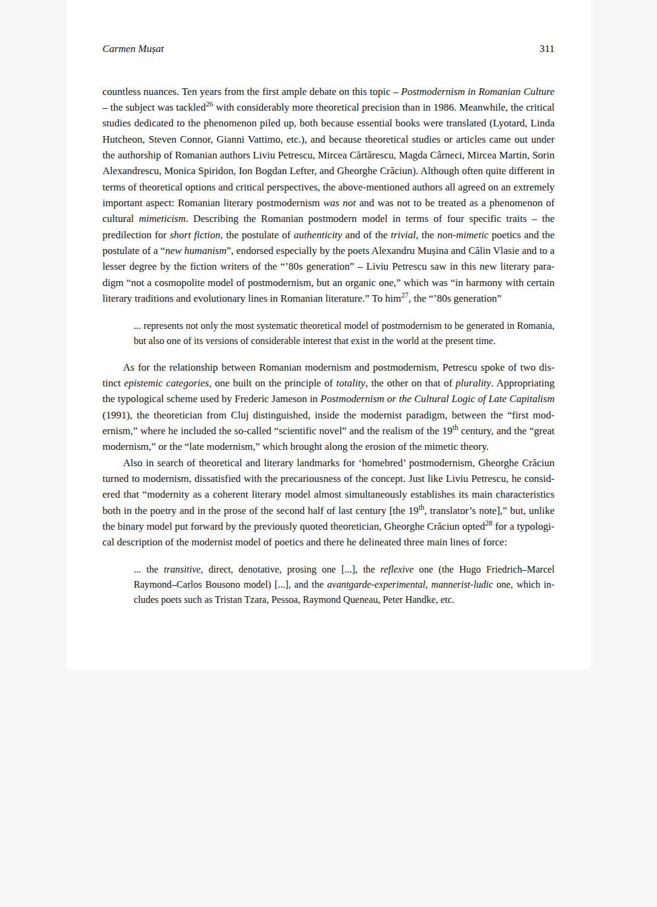Carmen Mușat 311
countless nuances. Ten years from the first ample debate on this topic – Postmodernism in Romanian Culture – the subject was tackled26 with considerably more theoretical precision than in 1986. Meanwhile, the critical studies dedicated to the phenomenon piled up, both because essential books were translated (Lyotard, Linda Hutcheon, Steven Connor, Gianni Vattimo, etc.), and because theoretical studies or articles came out under the authorship of Romanian authors Liviu Petrescu, Mircea Cărtărescu, Magda Cârneci, Mircea Martin, Sorin Alexandrescu, Monica Spiridon, Ion Bogdan Lefter, and Gheorghe Crăciun). Although often quite different in terms of theoretical options and critical perspectives, the above-mentioned authors all agreed on an extremely important aspect: Romanian literary postmodernism was not and was not to be treated as a phenomenon of cultural mimeticism. Describing the Romanian postmodern model in terms of four specific traits – the predilection for short fiction, the postulate of authenticity and of the trivial, the non-mimetic poetics and the postulate of a “new humanism”, endorsed especially by the poets Alexandru Mușina and Călin Vlasie and to a lesser degree by the fiction writers of the “’80s generation” – Liviu Petrescu saw in this new literary paradigm “not a cosmopolite model of postmodernism, but an organic one,” which was “in harmony with certain literary traditions and evolutionary lines in Romanian literature.” To him27, the “’80s generation”
... represents not only the most systematic theoretical model of postmodernism to be generated in Romania, but also one of its versions of considerable interest that exist in the world at the present time.
As for the relationship between Romanian modernism and postmodernism, Petrescu spoke of two distinct epistemic categories, one built on the principle of totality, the other on that of plurality. Appropriating the typological scheme used by Frederic Jameson in Postmodernism or the Cultural Logic of Late Capitalism (1991), the theoretician from Cluj distinguished, inside the modernist paradigm, between the “first modernism,” where he included the so-called “scientific novel” and the realism of the 19th century, and the “great modernism,” or the “late modernism,” which brought along the erosion of the mimetic theory.
Also in search of theoretical and literary landmarks for ‘homebred’ postmodernism, Gheorghe Crăciun turned to modernism, dissatisfied with the precariousness of the concept. Just like Liviu Petrescu, he considered that “modernity as a coherent literary model almost simultaneously establishes its main characteristics both in the poetry and in the prose of the second half of last century [the 19th, translator’s note],” but, unlike the binary model put forward by the previously quoted theoretician, Gheorghe Crăciun opted28 for a typological description of the modernist model of poetics and there he delineated three main lines of force:
... the transitive, direct, denotative, prosing one [...], the reflexive one (the Hugo Friedrich–Marcel Raymond–Carlos Bousono model) [...], and the avantgarde-experimental, mannerist-ludic one, which includes poets such as Tristan Tzara, Pessoa, Raymond Queneau, Peter Handke, etc.